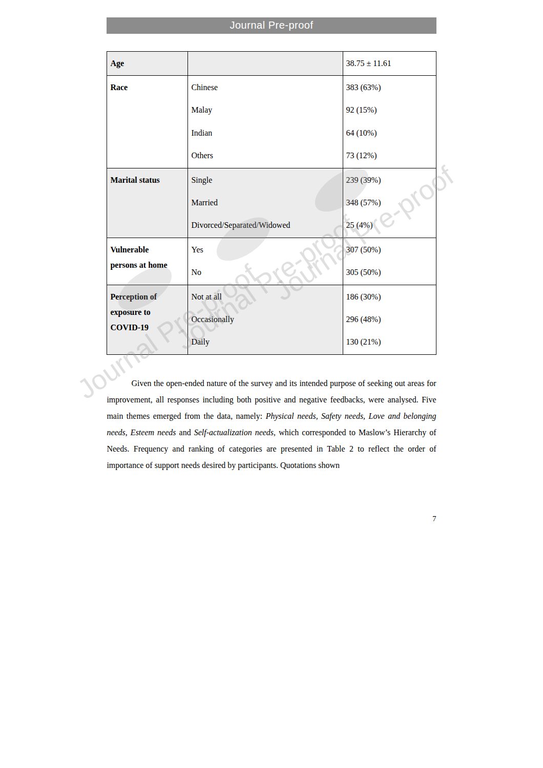Journal Pre-proof
| Age | | 38.75 ± 11.61 |
| Race | Chinese Malay Indian Others | 383 (63%) 92 (15%) 64 (10%) 73 (12%) |
| Marital status | Single Married Divorced/Separated/Widowed | 239 (39%) 348 (57%) 25 (4%) |
| Vulnerable persons at home | Yes No | 307 (50%) 305 (50%) |
| Perception of exposure to COVID-19 | Not at all Occasionally Daily | 186 (30%) 296 (48%) 130 (21%) |
Given the open-ended nature of the survey and its intended purpose of seeking out areas for improvement, all responses including both positive and negative feedbacks, were analysed. Five main themes emerged from the data, namely: Physical needs, Safety needs, Love and belonging needs, Esteem needs and Self-actualization needs, which corresponded to Maslow’s Hierarchy of Needs. Frequency and ranking of categories are presented in Table 2 to reflect the order of importance of support needs desired by participants. Quotations shown
Journal Pre-proof
Journal Pre-proof
Journal Pre-proof
7